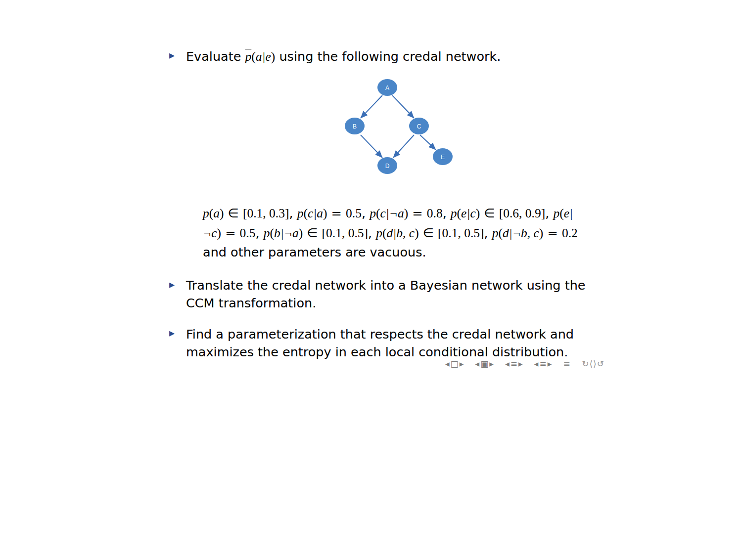Evaluate p(a|e) using the following credal network.
A B C D E
p(a) ∈ [0.1, 0.3], p(c|a) = 0.5, p(c|¬a) = 0.8, p(e|c) ∈ [0.6, 0.9], p(e|¬c) = 0.5, p(b|¬a) ∈ [0.1, 0.5], p(d|b, c) ∈ [0.1, 0.5], p(d|¬b, c) = 0.2 and other parameters are vacuous.
Translate the credal network into a Bayesian network using the CCM transformation.
Find a parameterization that respects the credal network and maximizes the entropy in each local conditional distribution.
◂□▸ ◂▣▸ ◂≡▸ ◂≡▸ ≡ ↻⟨⟩↺